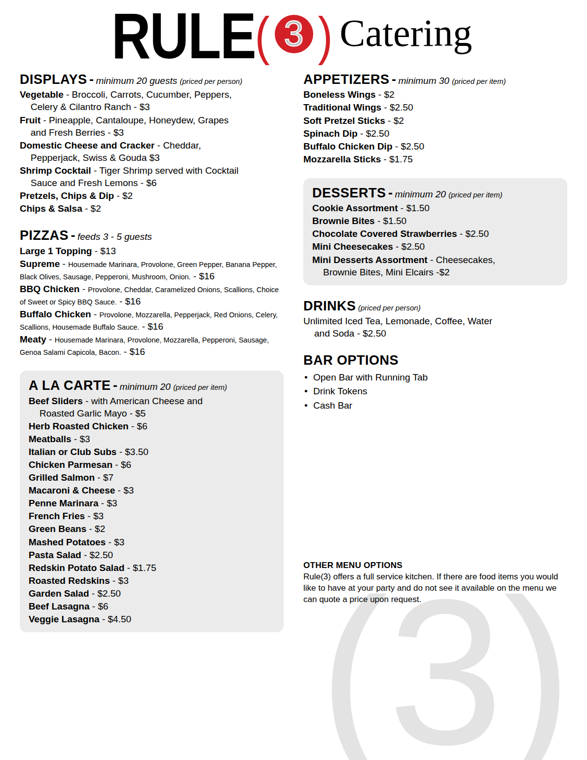(3)
RULE(3) Catering
DISPLAYS
- minimum 20 guests (priced per person)
Vegetable - Broccoli, Carrots, Cucumber, Peppers,Celery & Cilantro Ranch - $3
Fruit - Pineapple, Cantaloupe, Honeydew, Grapesand Fresh Berries - $3
Domestic Cheese and Cracker - Cheddar,Pepperjack, Swiss & Gouda $3
Shrimp Cocktail - Tiger Shrimp served with CocktailSauce and Fresh Lemons - $6
Pretzels, Chips & Dip - $2
Chips & Salsa - $2
PIZZAS
- feeds 3 - 5 guests
Large 1 Topping - $13
Supreme - Housemade Marinara, Provolone, Green Pepper, Banana Pepper, Black Olives, Sausage, Pepperoni, Mushroom, Onion. - $16
BBQ Chicken - Provolone, Cheddar, Caramelized Onions, Scallions, Choice of Sweet or Spicy BBQ Sauce. - $16
Buffalo Chicken - Provolone, Mozzarella, Pepperjack, Red Onions, Celery, Scallions, Housemade Buffalo Sauce. - $16
Meaty - Housemade Marinara, Provolone, Mozzarella, Pepperoni, Sausage, Genoa Salami Capicola, Bacon. - $16
A LA CARTE
- minimum 20 (priced per item)
Beef Sliders - with American Cheese andRoasted Garlic Mayo - $5
Herb Roasted Chicken - $6
Meatballs - $3
Italian or Club Subs - $3.50
Chicken Parmesan - $6
Grilled Salmon - $7
Macaroni & Cheese - $3
Penne Marinara - $3
French Fries - $3
Green Beans - $2
Mashed Potatoes - $3
Pasta Salad - $2.50
Redskin Potato Salad - $1.75
Roasted Redskins - $3
Garden Salad - $2.50
Beef Lasagna - $6
Veggie Lasagna - $4.50
APPETIZERS
- minimum 30 (priced per item)
Boneless Wings - $2
Traditional Wings - $2.50
Soft Pretzel Sticks - $2
Spinach Dip - $2.50
Buffalo Chicken Dip - $2.50
Mozzarella Sticks - $1.75
DESSERTS
- minimum 20 (priced per item)
Cookie Assortment - $1.50
Brownie Bites - $1.50
Chocolate Covered Strawberries - $2.50
Mini Cheesecakes - $2.50
Mini Desserts Assortment - Cheesecakes,Brownie Bites, Mini Elcairs -$2
DRINKS
(priced per person)
Unlimited Iced Tea, Lemonade, Coffee, Waterand Soda - $2.50
BAR OPTIONS
Open Bar with Running Tab
Drink Tokens
Cash Bar
OTHER MENU OPTIONS
Rule(3) offers a full service kitchen. If there are food items you would like to have at your party and do not see it available on the menu we can quote a price upon request.